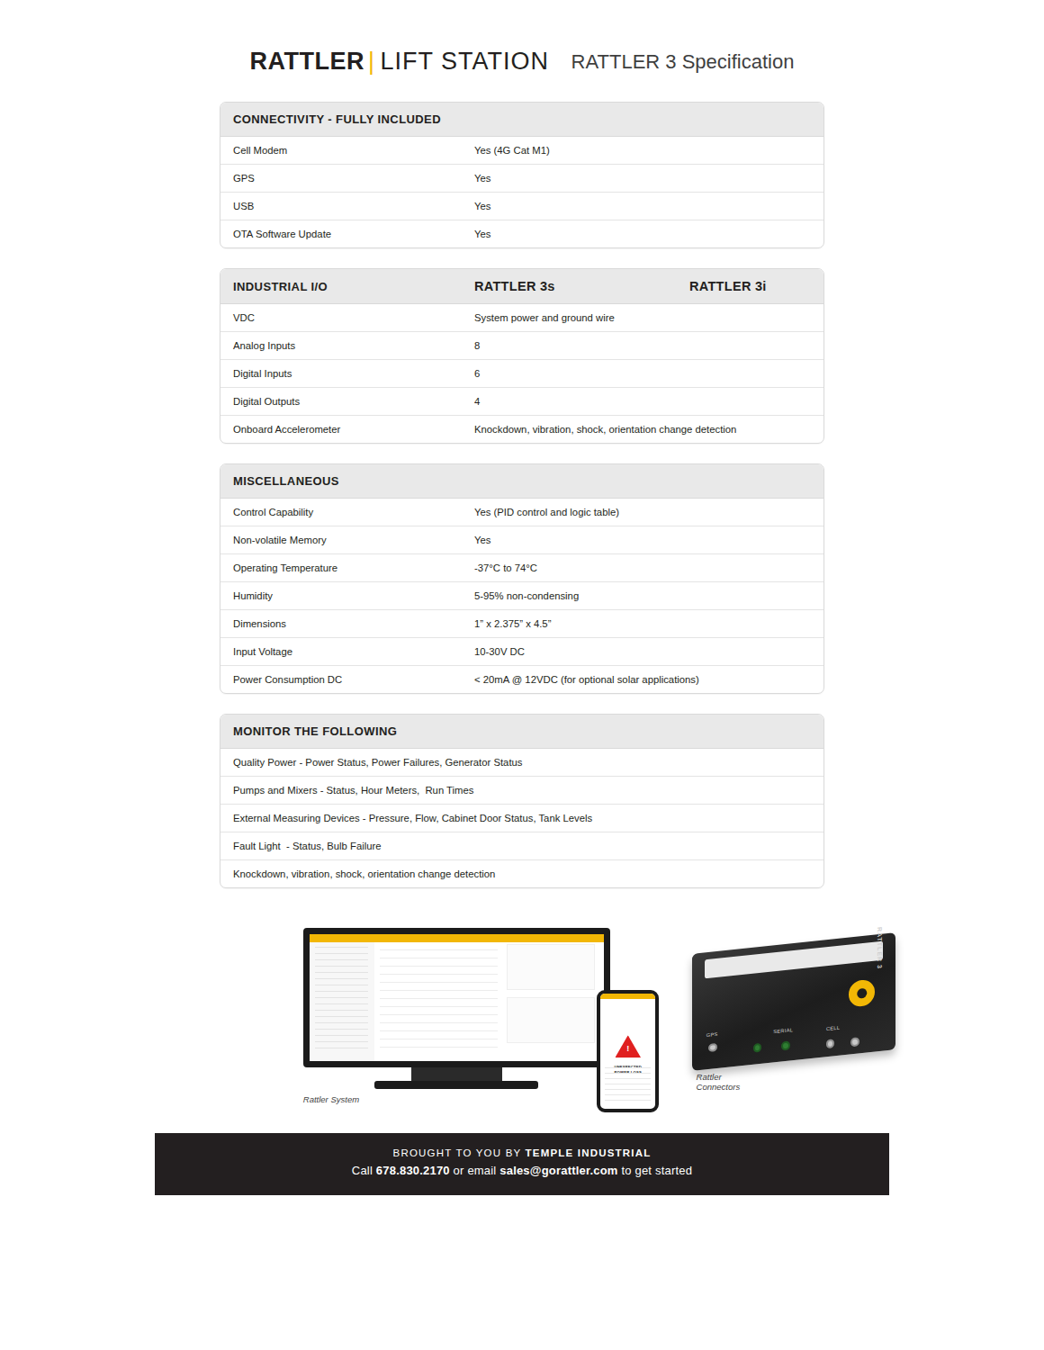RATTLER|LIFT STATION
RATTLER 3 Specification
| CONNECTIVITY - FULLY INCLUDED |
| --- |
| Cell Modem | Yes (4G Cat M1) |
| GPS | Yes |
| USB | Yes |
| OTA Software Update | Yes |
| INDUSTRIAL I/O | RATTLER 3s | RATTLER 3i |
| --- | --- | --- |
| VDC | System power and ground wire |
| Analog Inputs | 8 |
| Digital Inputs | 6 |
| Digital Outputs | 4 |
| Onboard Accelerometer | Knockdown, vibration, shock, orientation change detection |
| MISCELLANEOUS |
| --- |
| Control Capability | Yes (PID control and logic table) |
| Non-volatile Memory | Yes |
| Operating Temperature | -37°C to 74°C |
| Humidity | 5-95% non-condensing |
| Dimensions | 1” x 2.375” x 4.5” |
| Input Voltage | 10-30V DC |
| Power Consumption DC | < 20mA @ 12VDC (for optional solar applications) |
| MONITOR THE FOLLOWING |
| --- |
| Quality Power - Power Status, Power Failures, Generator Status |
| Pumps and Mixers - Status, Hour Meters, Run Times |
| External Measuring Devices - Pressure, Flow, Cabinet Door Status, Tank Levels |
| Fault Light - Status, Bulb Failure |
| Knockdown, vibration, shock, orientation change detection |
Rattler System
UNEXPECTED
POWER LOSS
RATTLER 3
GPS SERIAL CELL
Rattler
Connectors
BROUGHT TO YOU BY TEMPLE INDUSTRIAL
Call 678.830.2170 or email sales@gorattler.com to get started